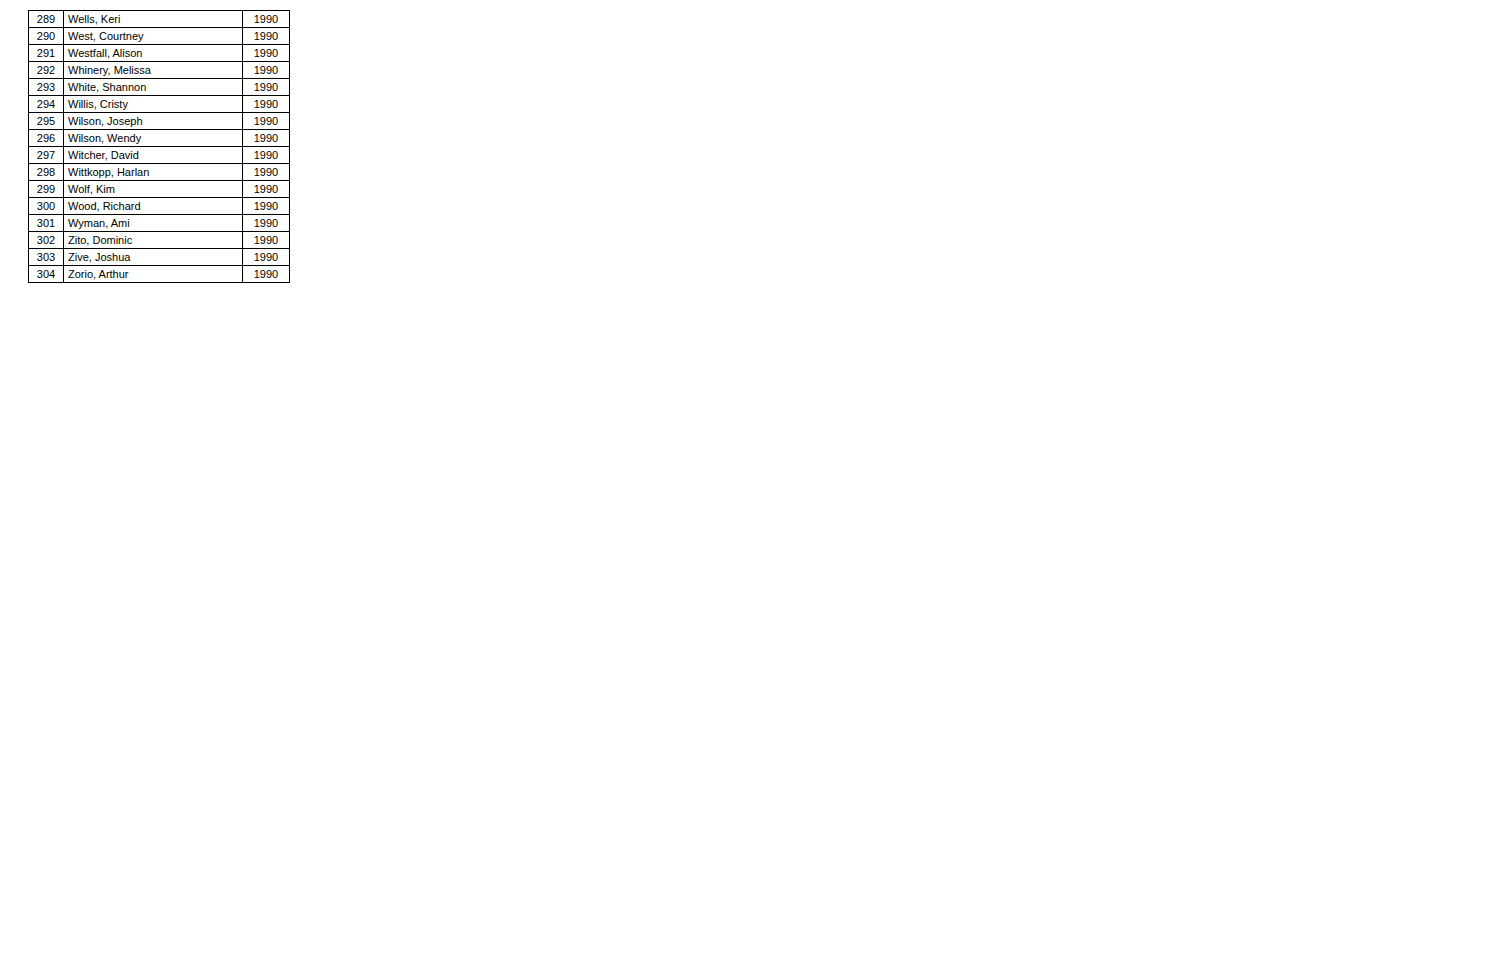| 289 | Wells, Keri | 1990 |
| 290 | West, Courtney | 1990 |
| 291 | Westfall, Alison | 1990 |
| 292 | Whinery, Melissa | 1990 |
| 293 | White, Shannon | 1990 |
| 294 | Willis, Cristy | 1990 |
| 295 | Wilson, Joseph | 1990 |
| 296 | Wilson, Wendy | 1990 |
| 297 | Witcher, David | 1990 |
| 298 | Wittkopp, Harlan | 1990 |
| 299 | Wolf, Kim | 1990 |
| 300 | Wood, Richard | 1990 |
| 301 | Wyman, Ami | 1990 |
| 302 | Zito, Dominic | 1990 |
| 303 | Zive, Joshua | 1990 |
| 304 | Zorio, Arthur | 1990 |